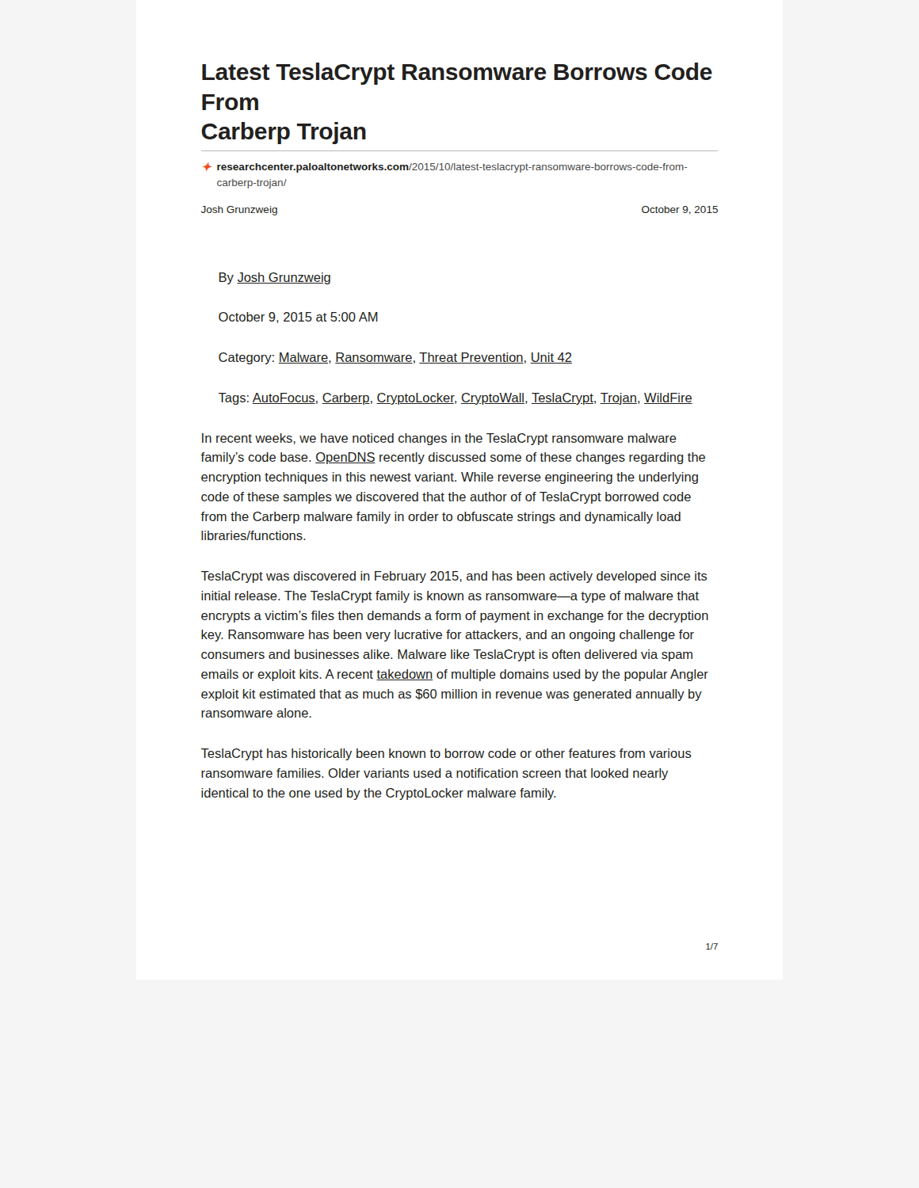Latest TeslaCrypt Ransomware Borrows Code From
Carberp Trojan
✦ researchcenter.paloaltonetworks.com/2015/10/latest-teslacrypt-ransomware-borrows-code-from-carberp-trojan/
Josh Grunzweig October 9, 2015
By Josh Grunzweig
October 9, 2015 at 5:00 AM
Category: Malware, Ransomware, Threat Prevention, Unit 42
Tags: AutoFocus, Carberp, CryptoLocker, CryptoWall, TeslaCrypt, Trojan, WildFire
In recent weeks, we have noticed changes in the TeslaCrypt ransomware malware family’s code base. OpenDNS recently discussed some of these changes regarding the encryption techniques in this newest variant. While reverse engineering the underlying code of these samples we discovered that the author of of TeslaCrypt borrowed code from the Carberp malware family in order to obfuscate strings and dynamically load libraries/functions.
TeslaCrypt was discovered in February 2015, and has been actively developed since its initial release. The TeslaCrypt family is known as ransomware—a type of malware that encrypts a victim’s files then demands a form of payment in exchange for the decryption key. Ransomware has been very lucrative for attackers, and an ongoing challenge for consumers and businesses alike. Malware like TeslaCrypt is often delivered via spam emails or exploit kits. A recent takedown of multiple domains used by the popular Angler exploit kit estimated that as much as $60 million in revenue was generated annually by ransomware alone.
TeslaCrypt has historically been known to borrow code or other features from various ransomware families. Older variants used a notification screen that looked nearly identical to the one used by the CryptoLocker malware family.
1/7